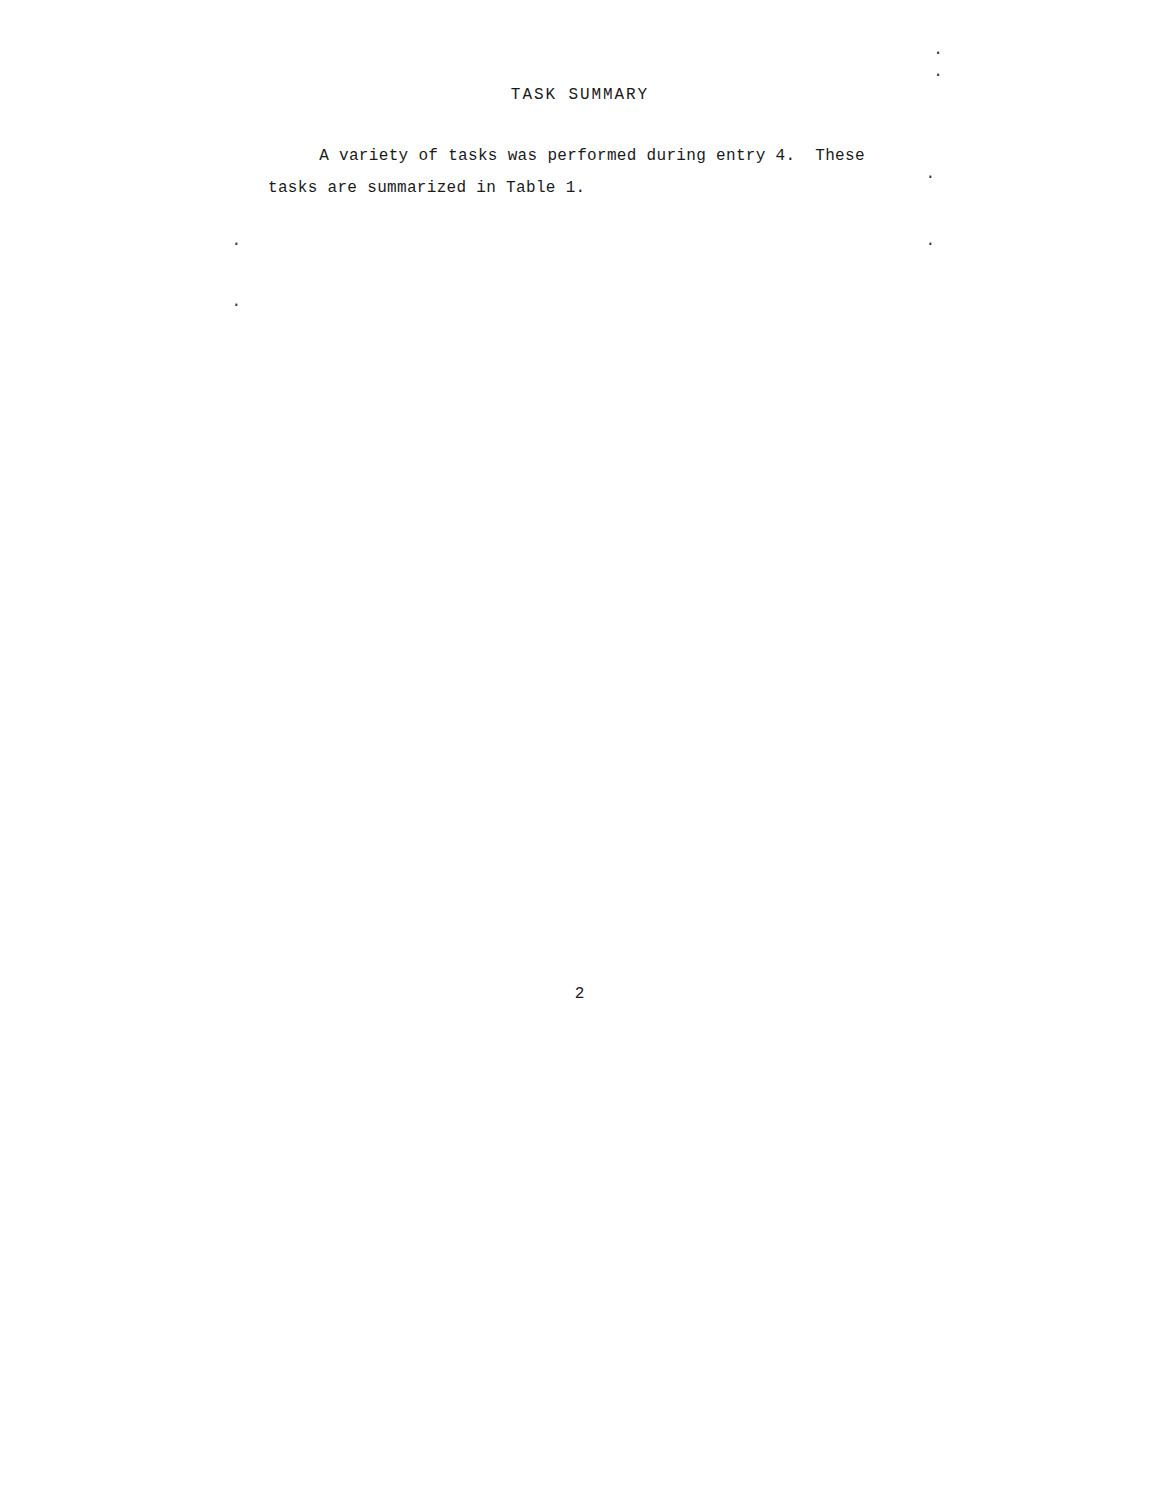.
.
.
.
.
.
TASK SUMMARY
A variety of tasks was performed during entry 4. These tasks are summarized in Table 1.
2